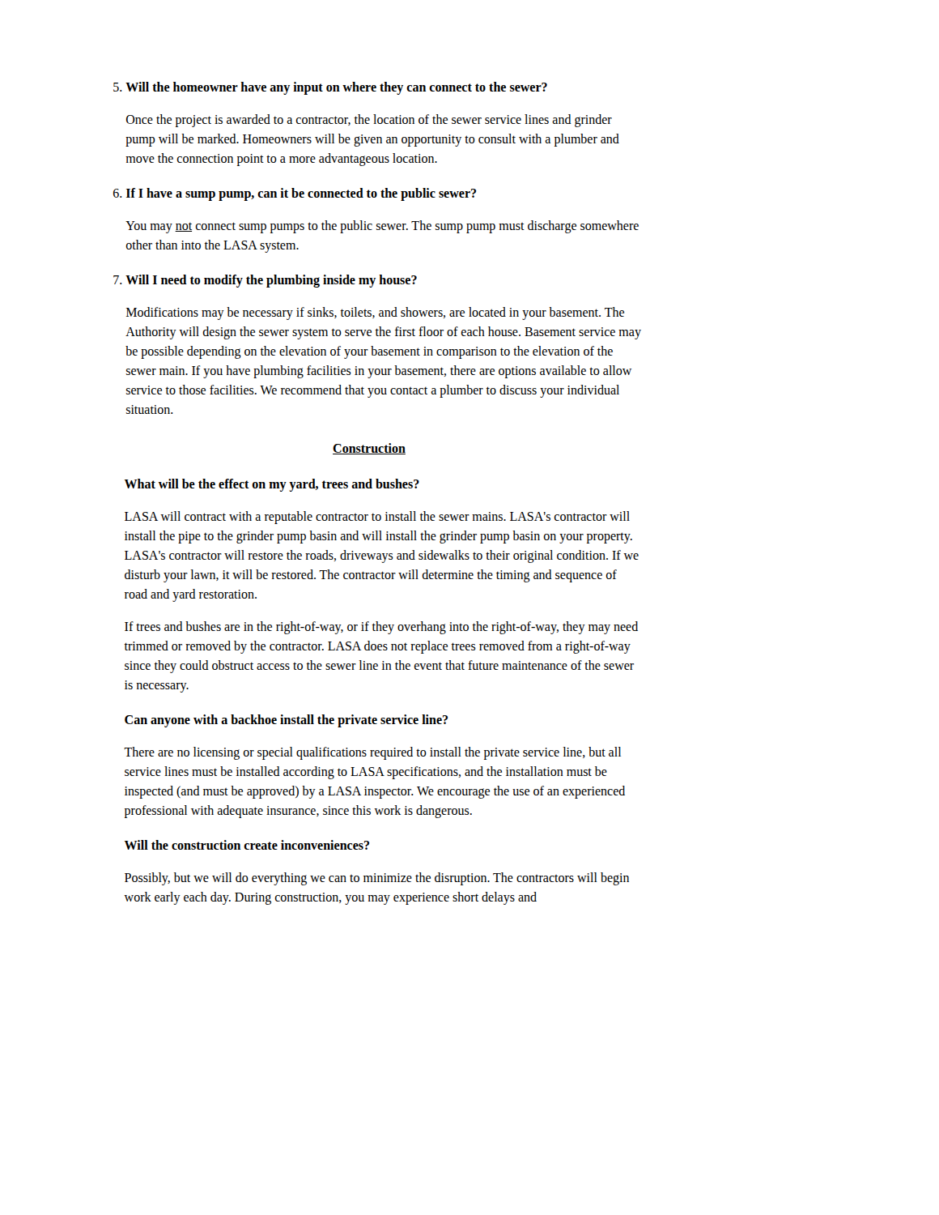Will the homeowner have any input on where they can connect to the sewer?
Once the project is awarded to a contractor, the location of the sewer service lines and grinder pump will be marked. Homeowners will be given an opportunity to consult with a plumber and move the connection point to a more advantageous location.
If I have a sump pump, can it be connected to the public sewer?
You may not connect sump pumps to the public sewer. The sump pump must discharge somewhere other than into the LASA system.
Will I need to modify the plumbing inside my house?
Modifications may be necessary if sinks, toilets, and showers, are located in your basement. The Authority will design the sewer system to serve the first floor of each house. Basement service may be possible depending on the elevation of your basement in comparison to the elevation of the sewer main. If you have plumbing facilities in your basement, there are options available to allow service to those facilities. We recommend that you contact a plumber to discuss your individual situation.
Construction
What will be the effect on my yard, trees and bushes?
LASA will contract with a reputable contractor to install the sewer mains. LASA's contractor will install the pipe to the grinder pump basin and will install the grinder pump basin on your property. LASA's contractor will restore the roads, driveways and sidewalks to their original condition. If we disturb your lawn, it will be restored. The contractor will determine the timing and sequence of road and yard restoration.
If trees and bushes are in the right-of-way, or if they overhang into the right-of-way, they may need trimmed or removed by the contractor. LASA does not replace trees removed from a right-of-way since they could obstruct access to the sewer line in the event that future maintenance of the sewer is necessary.
Can anyone with a backhoe install the private service line?
There are no licensing or special qualifications required to install the private service line, but all service lines must be installed according to LASA specifications, and the installation must be inspected (and must be approved) by a LASA inspector. We encourage the use of an experienced professional with adequate insurance, since this work is dangerous.
Will the construction create inconveniences?
Possibly, but we will do everything we can to minimize the disruption. The contractors will begin work early each day. During construction, you may experience short delays and